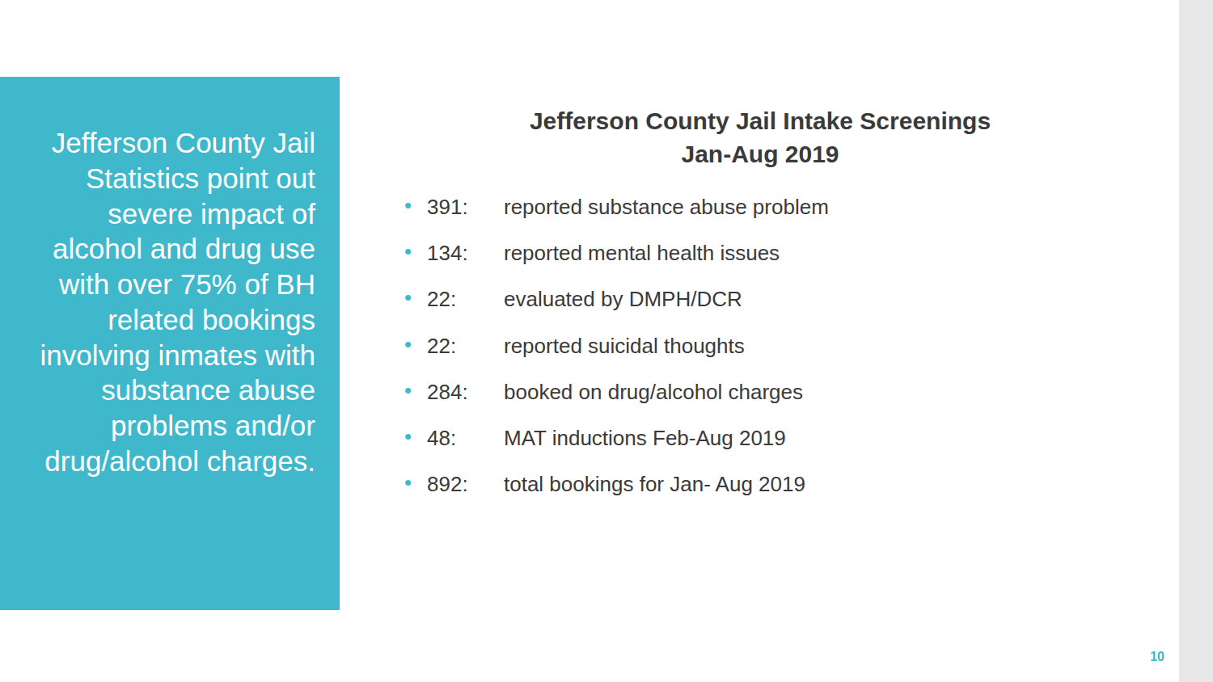Jefferson County Jail Statistics point out severe impact of alcohol and drug use with over 75% of BH related bookings involving inmates with substance abuse problems and/or drug/alcohol charges.
Jefferson County Jail Intake Screenings
Jan-Aug 2019
391: reported substance abuse problem
134: reported mental health issues
22: evaluated by DMPH/DCR
22: reported suicidal thoughts
284: booked on drug/alcohol charges
48: MAT inductions Feb-Aug 2019
892: total bookings for Jan- Aug 2019
10